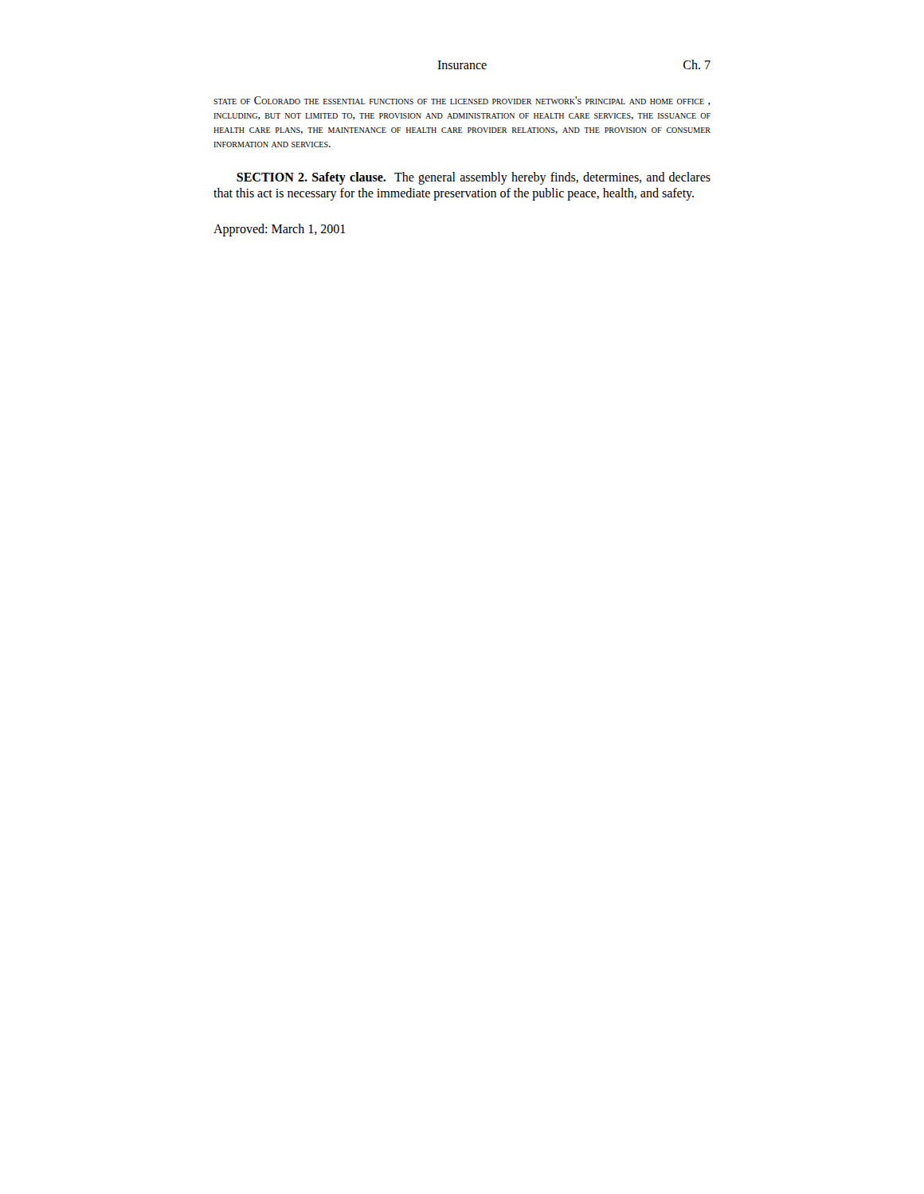Insurance Ch. 7
state of Colorado the essential functions of the licensed provider network's principal and home office , including, but not limited to, the provision and administration of health care services, the issuance of health care plans, the maintenance of health care provider relations, and the provision of consumer information and services.
SECTION 2. Safety clause. The general assembly hereby finds, determines, and declares that this act is necessary for the immediate preservation of the public peace, health, and safety.
Approved: March 1, 2001